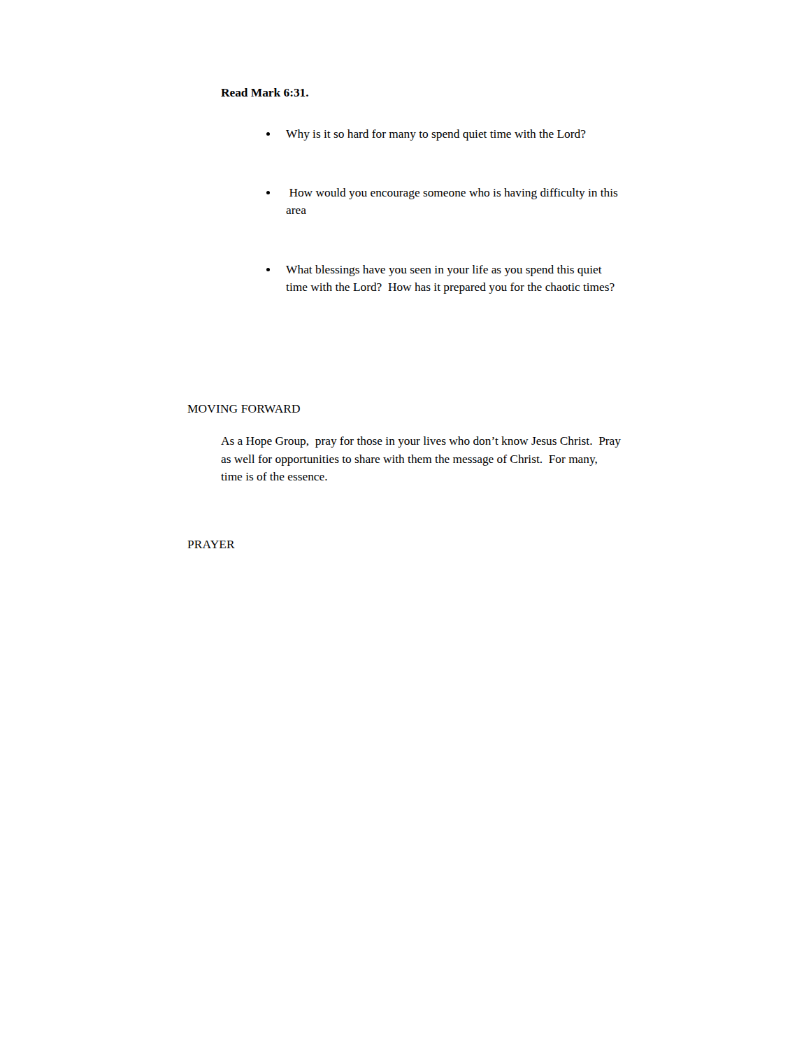Read Mark 6:31.
Why is it so hard for many to spend quiet time with the Lord?
How would you encourage someone who is having difficulty in this area
What blessings have you seen in your life as you spend this quiet time with the Lord? How has it prepared you for the chaotic times?
MOVING FORWARD
As a Hope Group, pray for those in your lives who don’t know Jesus Christ. Pray as well for opportunities to share with them the message of Christ. For many, time is of the essence.
PRAYER